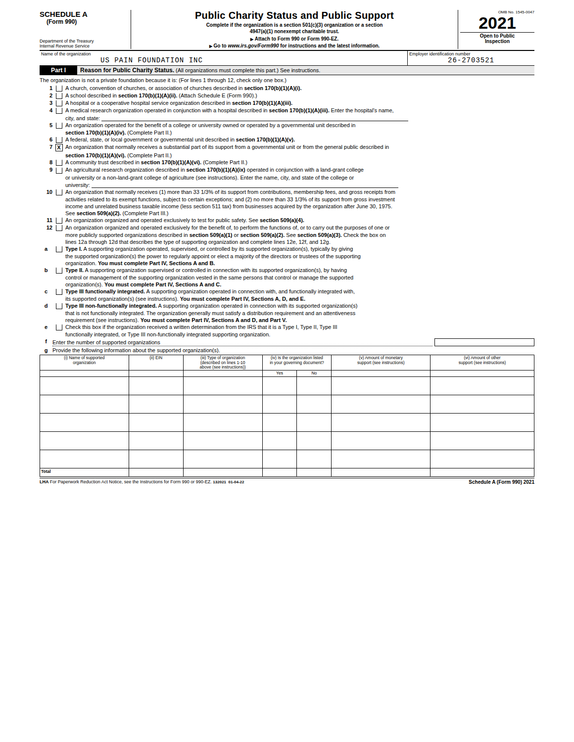SCHEDULE A
(Form 990)
Department of the Treasury
Internal Revenue Service
Public Charity Status and Public Support
Complete if the organization is a section 501(c)(3) organization or a section
4947(a)(1) nonexempt charitable trust.
Attach to Form 990 or Form 990-EZ.
Go to www.irs.gov/Form990 for instructions and the latest information.
OMB No. 1545-0047
2021
Open to Public
Inspection
Name of the organization
US PAIN FOUNDATION INC
Employer identification number
26-2703521
Part I
Reason for Public Charity Status. (All organizations must complete this part.) See instructions.
The organization is not a private foundation because it is: (For lines 1 through 12, check only one box.)
| 1 | | A church, convention of churches, or association of churches described in section 170(b)(1)(A)(i). |
| 2 | | A school described in section 170(b)(1)(A)(ii). (Attach Schedule E (Form 990).) |
| 3 | | A hospital or a cooperative hospital service organization described in section 170(b)(1)(A)(iii). |
| 4 | | A medical research organization operated in conjunction with a hospital described in section 170(b)(1)(A)(iii). Enter the hospital's name, |
| | | city, and state: |
| 5 | | An organization operated for the benefit of a college or university owned or operated by a governmental unit described in |
| | | section 170(b)(1)(A)(iv). (Complete Part II.) |
| 6 | | A federal, state, or local government or governmental unit described in section 170(b)(1)(A)(v). |
| 7 | X | An organization that normally receives a substantial part of its support from a governmental unit or from the general public described in |
| | | section 170(b)(1)(A)(vi). (Complete Part II.) |
| 8 | | A community trust described in section 170(b)(1)(A)(vi). (Complete Part II.) |
| 9 | | An agricultural research organization described in section 170(b)(1)(A)(ix) operated in conjunction with a land-grant college |
| | | or university or a non-land-grant college of agriculture (see instructions). Enter the name, city, and state of the college or |
| | | university: |
| 10 | | An organization that normally receives (1) more than 33 1/3% of its support from contributions, membership fees, and gross receipts from |
| | | activities related to its exempt functions, subject to certain exceptions; and (2) no more than 33 1/3% of its support from gross investment |
| | | income and unrelated business taxable income (less section 511 tax) from businesses acquired by the organization after June 30, 1975. |
| | | See section 509(a)(2). (Complete Part III.) |
| 11 | | An organization organized and operated exclusively to test for public safety. See section 509(a)(4). |
| 12 | | An organization organized and operated exclusively for the benefit of, to perform the functions of, or to carry out the purposes of one or |
| | | more publicly supported organizations described in section 509(a)(1) or section 509(a)(2). See section 509(a)(3). Check the box on |
| | | lines 12a through 12d that describes the type of supporting organization and complete lines 12e, 12f, and 12g. |
| a | | Type I. A supporting organization operated, supervised, or controlled by its supported organization(s), typically by giving |
| | | the supported organization(s) the power to regularly appoint or elect a majority of the directors or trustees of the supporting |
| | | organization. You must complete Part IV, Sections A and B. |
| b | | Type II. A supporting organization supervised or controlled in connection with its supported organization(s), by having |
| | | control or management of the supporting organization vested in the same persons that control or manage the supported |
| | | organization(s). You must complete Part IV, Sections A and C. |
| c | | Type III functionally integrated. A supporting organization operated in connection with, and functionally integrated with, |
| | | its supported organization(s) (see instructions). You must complete Part IV, Sections A, D, and E. |
| d | | Type III non-functionally integrated. A supporting organization operated in connection with its supported organization(s) |
| | | that is not functionally integrated. The organization generally must satisfy a distribution requirement and an attentiveness |
| | | requirement (see instructions). You must complete Part IV, Sections A and D, and Part V. |
| e | | Check this box if the organization received a written determination from the IRS that it is a Type I, Type II, Type III |
| | | functionally integrated, or Type III non-functionally integrated supporting organization. |
| f | Enter the number of supported organizations |
| g | Provide the following information about the supported organization(s). |
| (i) Name of supported organization | (ii) EIN | (iii) Type of organization (described on lines 1-10 above (see instructions)) | (iv) Is the organization listed in your governing document? | (v) Amount of monetary support (see instructions) | (vi) Amount of other support (see instructions) |
| --- | --- | --- | --- | --- | --- |
| | | | Yes | No | | |
| Total | | | | | | |
LHA For Paperwork Reduction Act Notice, see the Instructions for Form 990 or 990-EZ. 132021 01-04-22
Schedule A (Form 990) 2021